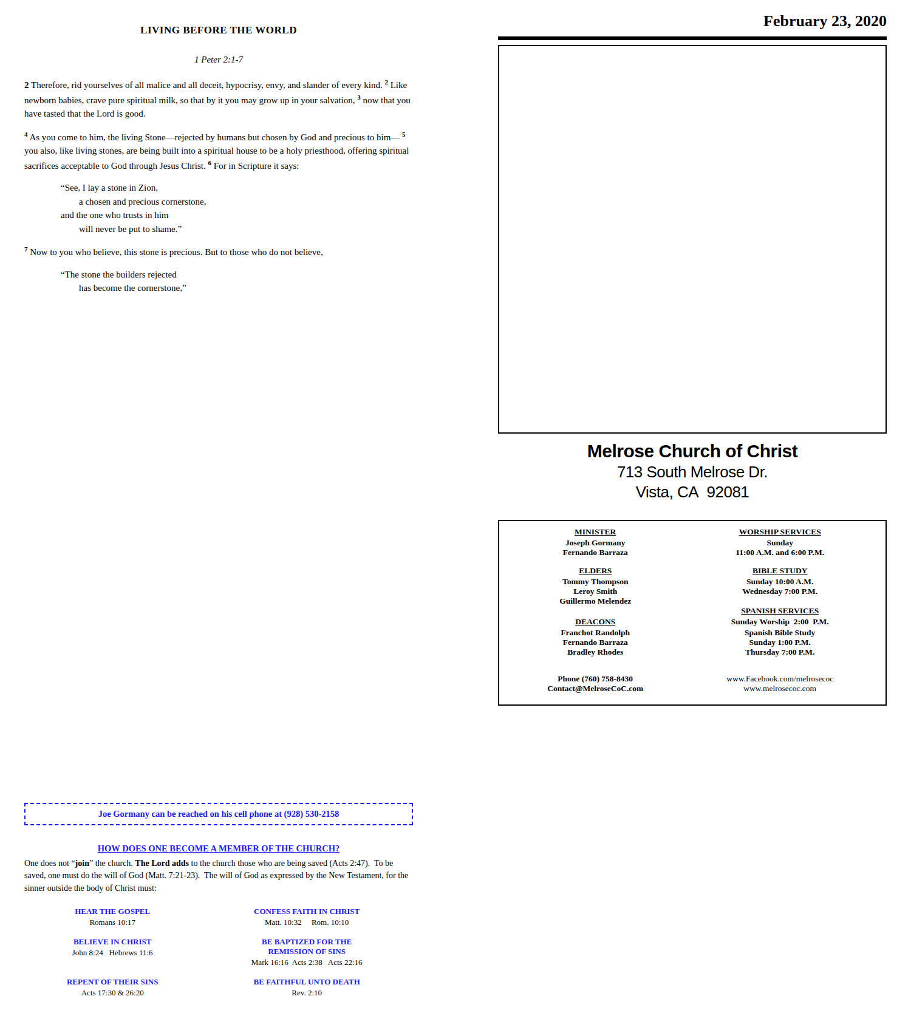LIVING BEFORE THE WORLD
1 Peter 2:1-7
2 Therefore, rid yourselves of all malice and all deceit, hypocrisy, envy, and slander of every kind. 2 Like newborn babies, crave pure spiritual milk, so that by it you may grow up in your salvation, 3 now that you have tasted that the Lord is good.
4 As you come to him, the living Stone—rejected by humans but chosen by God and precious to him— 5 you also, like living stones, are being built into a spiritual house to be a holy priesthood, offering spiritual sacrifices acceptable to God through Jesus Christ. 6 For in Scripture it says:
“See, I lay a stone in Zion,
a chosen and precious cornerstone, and the one who trusts in him
will never be put to shame.”
7 Now to you who believe, this stone is precious. But to those who do not believe,
“The stone the builders rejected
has become the cornerstone,”
February 23, 2020
Melrose Church of Christ
713 South Melrose Dr.
Vista, CA 92081
| MINISTER | WORSHIP SERVICES |
| Joseph Gormany | Sunday |
| Fernando Barraza | 11:00 A.M. and 6:00 P.M. |
| ELDERS | BIBLE STUDY |
| Tommy Thompson | Sunday 10:00 A.M. |
| Leroy Smith | Wednesday 7:00 P.M. |
| Guillermo Melendez | |
| | SPANISH SERVICES |
| DEACONS | Sunday Worship 2:00 P.M. |
| Franchot Randolph | Spanish Bible Study |
| Fernando Barraza | Sunday 1:00 P.M. |
| Bradley Rhodes | Thursday 7:00 P.M. |
| Phone (760) 758-8430 | www.Facebook.com/melrosecoc |
| Contact@MelroseCoC.com | www.melrosecoc.com |
Joe Gormany can be reached on his cell phone at (928) 530-2158
HOW DOES ONE BECOME A MEMBER OF THE CHURCH?
One does not “join” the church. The Lord adds to the church those who are being saved (Acts 2:47). To be saved, one must do the will of God (Matt. 7:21-23). The will of God as expressed by the New Testament, for the sinner outside the body of Christ must:
| HEAR THE GOSPEL Romans 10:17 | CONFESS FAITH IN CHRIST Matt. 10:32 Rom. 10:10 |
| BELIEVE IN CHRIST John 8:24 Hebrews 11:6 | BE BAPTIZED FOR THE REMISSION OF SINS Mark 16:16 Acts 2:38 Acts 22:16 |
| REPENT OF THEIR SINS Acts 17:30 & 26:20 | BE FAITHFUL UNTO DEATH Rev. 2:10 |